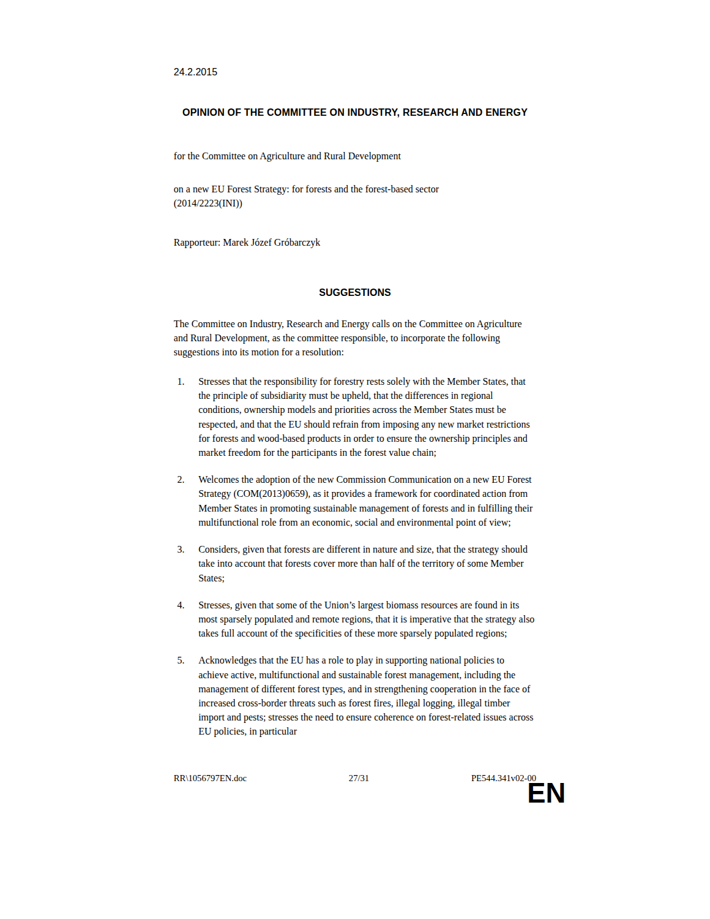24.2.2015
OPINION OF THE COMMITTEE ON INDUSTRY, RESEARCH AND ENERGY
for the Committee on Agriculture and Rural Development
on a new EU Forest Strategy: for forests and the forest-based sector
(2014/2223(INI))
Rapporteur: Marek Józef Gróbarczyk
SUGGESTIONS
The Committee on Industry, Research and Energy calls on the Committee on Agriculture and Rural Development, as the committee responsible, to incorporate the following suggestions into its motion for a resolution:
Stresses that the responsibility for forestry rests solely with the Member States, that the principle of subsidiarity must be upheld, that the differences in regional conditions, ownership models and priorities across the Member States must be respected, and that the EU should refrain from imposing any new market restrictions for forests and wood-based products in order to ensure the ownership principles and market freedom for the participants in the forest value chain;
Welcomes the adoption of the new Commission Communication on a new EU Forest Strategy (COM(2013)0659), as it provides a framework for coordinated action from Member States in promoting sustainable management of forests and in fulfilling their multifunctional role from an economic, social and environmental point of view;
Considers, given that forests are different in nature and size, that the strategy should take into account that forests cover more than half of the territory of some Member States;
Stresses, given that some of the Union’s largest biomass resources are found in its most sparsely populated and remote regions, that it is imperative that the strategy also takes full account of the specificities of these more sparsely populated regions;
Acknowledges that the EU has a role to play in supporting national policies to achieve active, multifunctional and sustainable forest management, including the management of different forest types, and in strengthening cooperation in the face of increased cross-border threats such as forest fires, illegal logging, illegal timber import and pests; stresses the need to ensure coherence on forest-related issues across EU policies, in particular
RR\1056797EN.doc
27/31
PE544.341v02-00
EN